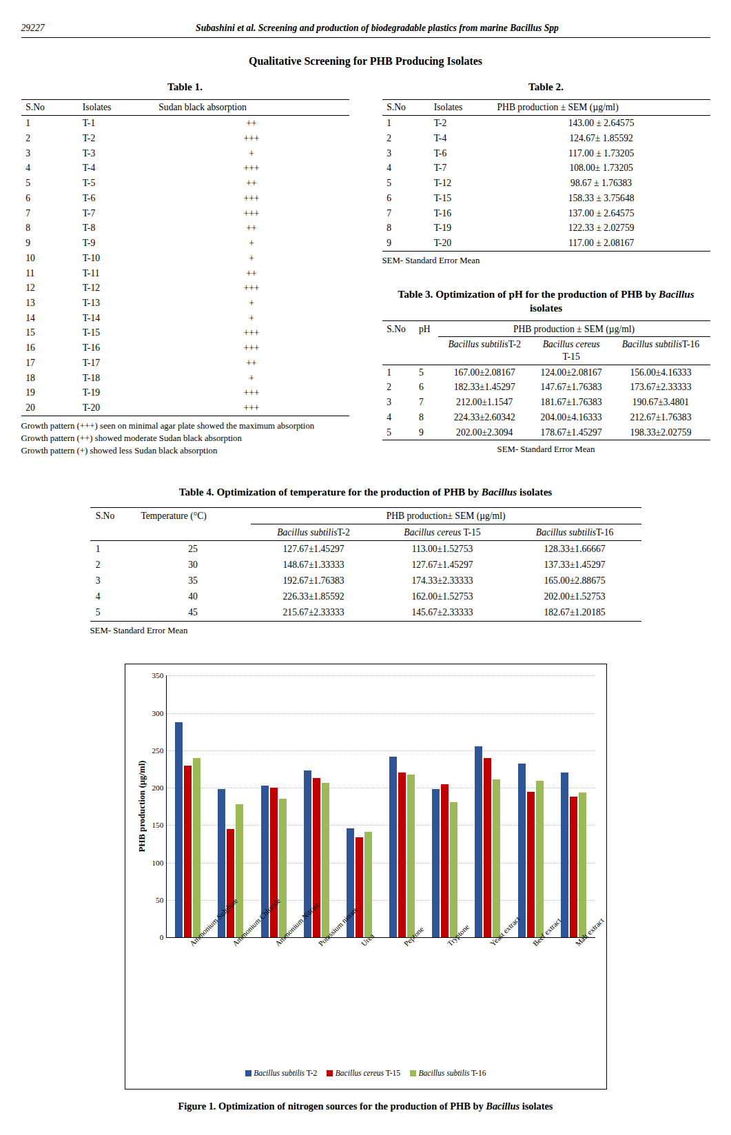29227 Subashini et al. Screening and production of biodegradable plastics from marine Bacillus Spp
Qualitative Screening for PHB Producing Isolates
Table 1.
| S.No | Isolates | Sudan black absorption |
| --- | --- | --- |
| 1 | T-1 | ++ |
| 2 | T-2 | +++ |
| 3 | T-3 | + |
| 4 | T-4 | +++ |
| 5 | T-5 | ++ |
| 6 | T-6 | +++ |
| 7 | T-7 | +++ |
| 8 | T-8 | ++ |
| 9 | T-9 | + |
| 10 | T-10 | + |
| 11 | T-11 | ++ |
| 12 | T-12 | +++ |
| 13 | T-13 | + |
| 14 | T-14 | + |
| 15 | T-15 | +++ |
| 16 | T-16 | +++ |
| 17 | T-17 | ++ |
| 18 | T-18 | + |
| 19 | T-19 | +++ |
| 20 | T-20 | +++ |
Growth pattern (+++) seen on minimal agar plate showed the maximum absorption
Growth pattern (++) showed moderate Sudan black absorption
Growth pattern (+) showed less Sudan black absorption
Table 2.
| S.No | Isolates | PHB production ± SEM (µg/ml) |
| --- | --- | --- |
| 1 | T-2 | 143.00 ± 2.64575 |
| 2 | T-4 | 124.67± 1.85592 |
| 3 | T-6 | 117.00 ± 1.73205 |
| 4 | T-7 | 108.00± 1.73205 |
| 5 | T-12 | 98.67 ± 1.76383 |
| 6 | T-15 | 158.33 ± 3.75648 |
| 7 | T-16 | 137.00 ± 2.64575 |
| 8 | T-19 | 122.33 ± 2.02759 |
| 9 | T-20 | 117.00 ± 2.08167 |
SEM- Standard Error Mean
Table 3. Optimization of pH for the production of PHB by Bacillus isolates
| S.No | pH | PHB production ± SEM (µg/ml) |
| --- | --- | --- |
| Bacillus subtilis T-2 | Bacillus cereus T-15 | Bacillus subtilis T-16 |
| 1 | 5 | 167.00±2.08167 | 124.00±2.08167 | 156.00±4.16333 |
| 2 | 6 | 182.33±1.45297 | 147.67±1.76383 | 173.67±2.33333 |
| 3 | 7 | 212.00±1.1547 | 181.67±1.76383 | 190.67±3.4801 |
| 4 | 8 | 224.33±2.60342 | 204.00±4.16333 | 212.67±1.76383 |
| 5 | 9 | 202.00±2.3094 | 178.67±1.45297 | 198.33±2.02759 |
SEM- Standard Error Mean
Table 4. Optimization of temperature for the production of PHB by Bacillus isolates
| S.No | Temperature (°C) | PHB production± SEM (µg/ml) |
| --- | --- | --- |
| Bacillus subtilis T-2 | Bacillus cereus T-15 | Bacillus subtilis T-16 |
| 1 | 25 | 127.67±1.45297 | 113.00±1.52753 | 128.33±1.66667 |
| 2 | 30 | 148.67±1.33333 | 127.67±1.45297 | 137.33±1.45297 |
| 3 | 35 | 192.67±1.76383 | 174.33±2.33333 | 165.00±2.88675 |
| 4 | 40 | 226.33±1.85592 | 162.00±1.52753 | 202.00±1.52753 |
| 5 | 45 | 215.67±2.33333 | 145.67±2.33333 | 182.67±1.20185 |
SEM- Standard Error Mean
PHB production (µg/ml)
350 300 250 200 150 100 50 0
Ammonium Sulphate Ammonium Chloride Ammonium Nitrate Potassium nitrate Urea Peptone Tryptone Yeast extract Beef extract Malt extract
Bacillus subtilis T-2 Bacillus cereus T-15 Bacillus subtilis T-16
Figure 1. Optimization of nitrogen sources for the production of PHB by Bacillus isolates